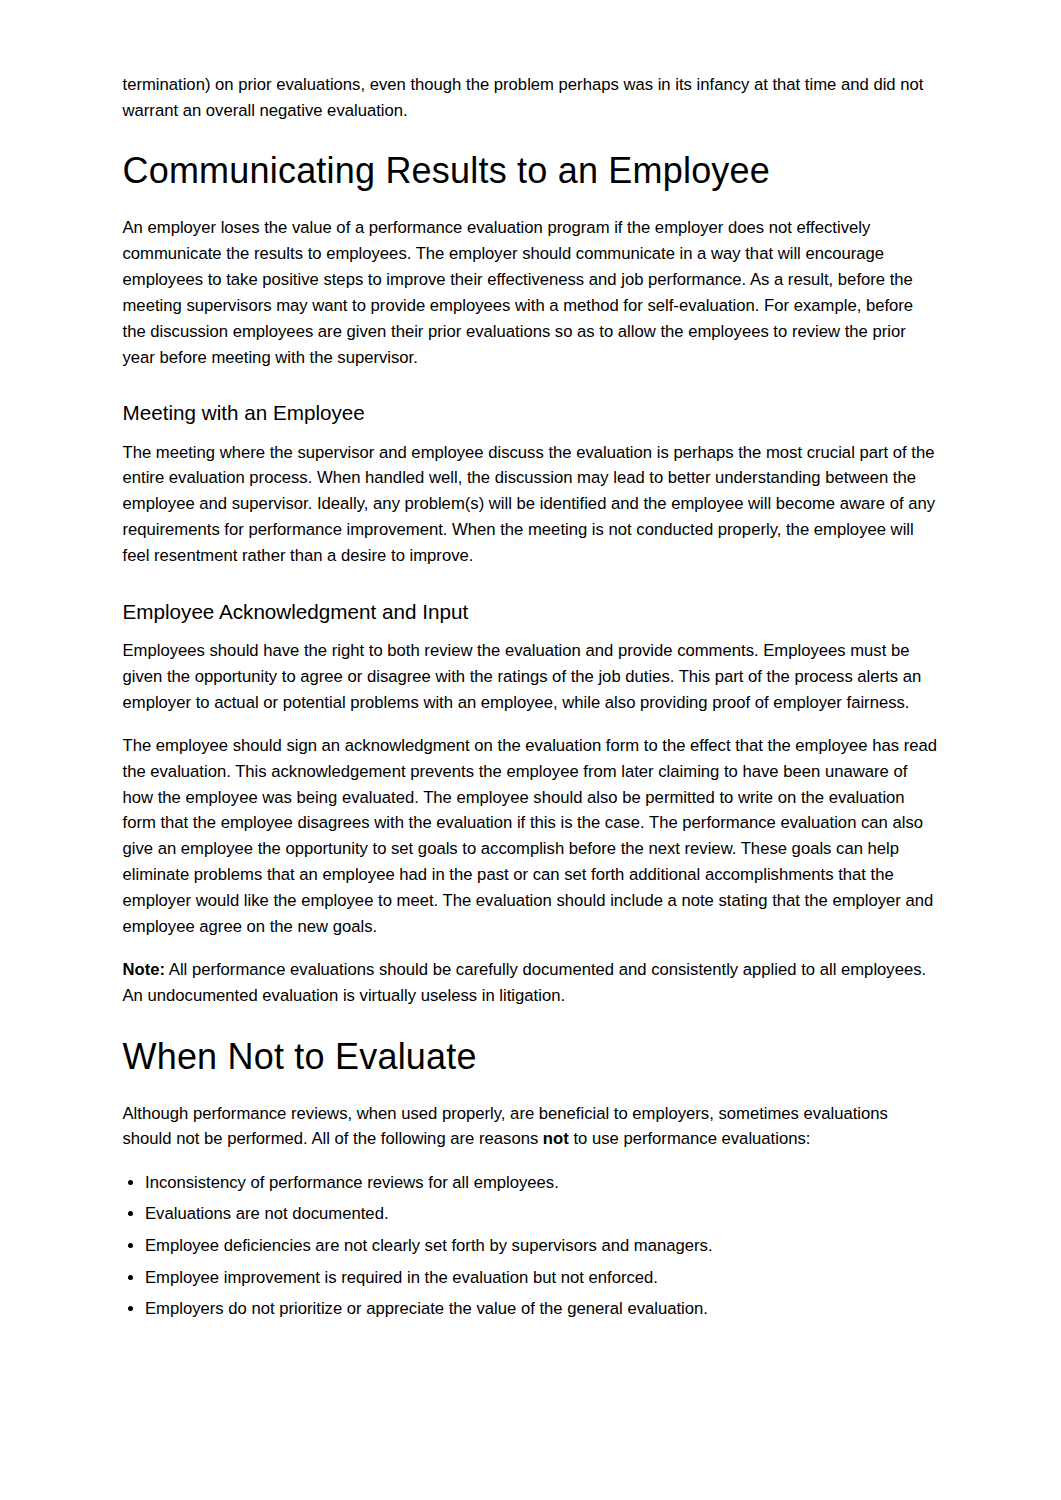termination) on prior evaluations, even though the problem perhaps was in its infancy at that time and did not warrant an overall negative evaluation.
Communicating Results to an Employee
An employer loses the value of a performance evaluation program if the employer does not effectively communicate the results to employees. The employer should communicate in a way that will encourage employees to take positive steps to improve their effectiveness and job performance. As a result, before the meeting supervisors may want to provide employees with a method for self-evaluation. For example, before the discussion employees are given their prior evaluations so as to allow the employees to review the prior year before meeting with the supervisor.
Meeting with an Employee
The meeting where the supervisor and employee discuss the evaluation is perhaps the most crucial part of the entire evaluation process. When handled well, the discussion may lead to better understanding between the employee and supervisor. Ideally, any problem(s) will be identified and the employee will become aware of any requirements for performance improvement. When the meeting is not conducted properly, the employee will feel resentment rather than a desire to improve.
Employee Acknowledgment and Input
Employees should have the right to both review the evaluation and provide comments. Employees must be given the opportunity to agree or disagree with the ratings of the job duties. This part of the process alerts an employer to actual or potential problems with an employee, while also providing proof of employer fairness.
The employee should sign an acknowledgment on the evaluation form to the effect that the employee has read the evaluation. This acknowledgement prevents the employee from later claiming to have been unaware of how the employee was being evaluated. The employee should also be permitted to write on the evaluation form that the employee disagrees with the evaluation if this is the case. The performance evaluation can also give an employee the opportunity to set goals to accomplish before the next review. These goals can help eliminate problems that an employee had in the past or can set forth additional accomplishments that the employer would like the employee to meet. The evaluation should include a note stating that the employer and employee agree on the new goals.
Note: All performance evaluations should be carefully documented and consistently applied to all employees. An undocumented evaluation is virtually useless in litigation.
When Not to Evaluate
Although performance reviews, when used properly, are beneficial to employers, sometimes evaluations should not be performed. All of the following are reasons not to use performance evaluations:
Inconsistency of performance reviews for all employees.
Evaluations are not documented.
Employee deficiencies are not clearly set forth by supervisors and managers.
Employee improvement is required in the evaluation but not enforced.
Employers do not prioritize or appreciate the value of the general evaluation.